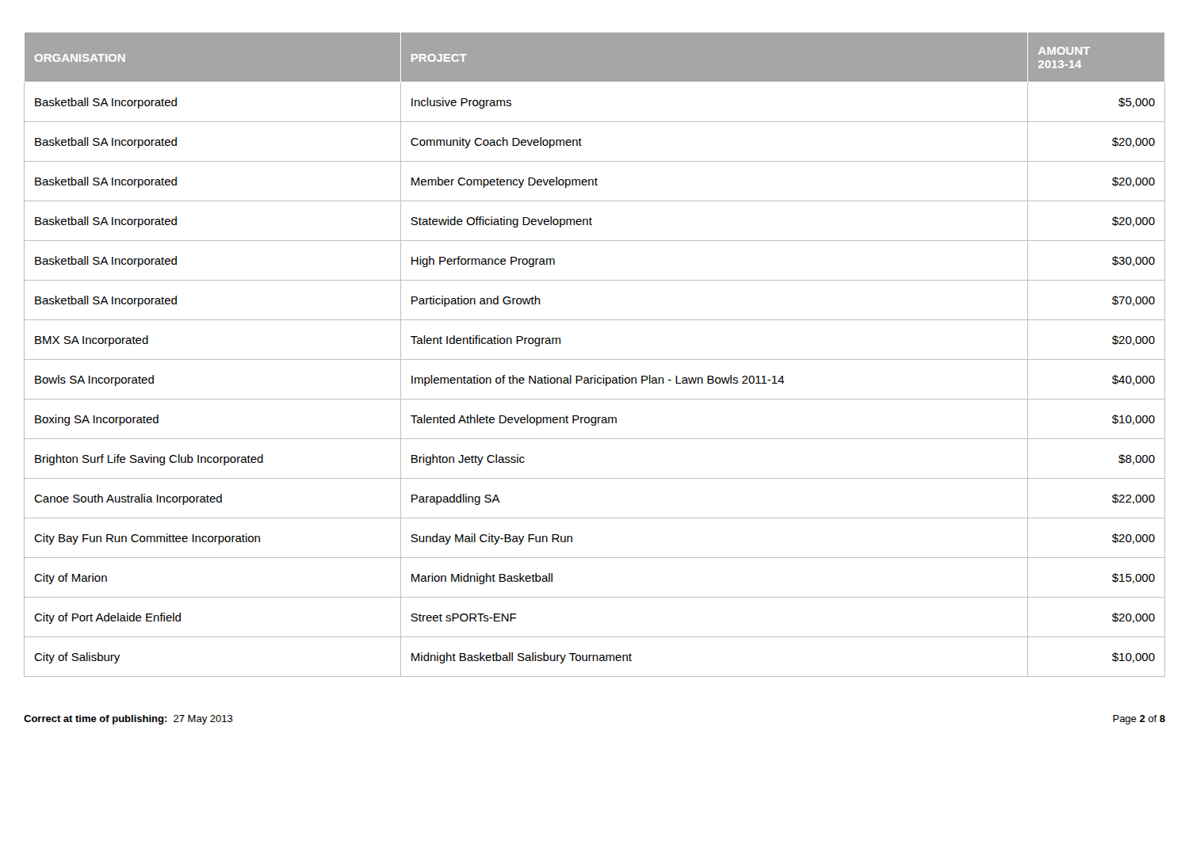| ORGANISATION | PROJECT | AMOUNT 2013-14 |
| --- | --- | --- |
| Basketball SA Incorporated | Inclusive Programs | $5,000 |
| Basketball SA Incorporated | Community Coach Development | $20,000 |
| Basketball SA Incorporated | Member Competency Development | $20,000 |
| Basketball SA Incorporated | Statewide Officiating Development | $20,000 |
| Basketball SA Incorporated | High Performance Program | $30,000 |
| Basketball SA Incorporated | Participation and Growth | $70,000 |
| BMX SA Incorporated | Talent Identification Program | $20,000 |
| Bowls SA Incorporated | Implementation of the National Paricipation Plan - Lawn Bowls 2011-14 | $40,000 |
| Boxing SA Incorporated | Talented Athlete Development Program | $10,000 |
| Brighton Surf Life Saving Club Incorporated | Brighton Jetty Classic | $8,000 |
| Canoe South Australia Incorporated | Parapaddling SA | $22,000 |
| City Bay Fun Run Committee Incorporation | Sunday Mail City-Bay Fun Run | $20,000 |
| City of Marion | Marion Midnight Basketball | $15,000 |
| City of Port Adelaide Enfield | Street sPORTs-ENF | $20,000 |
| City of Salisbury | Midnight Basketball Salisbury Tournament | $10,000 |
Correct at time of publishing: 27 May 2013
Page 2 of 8